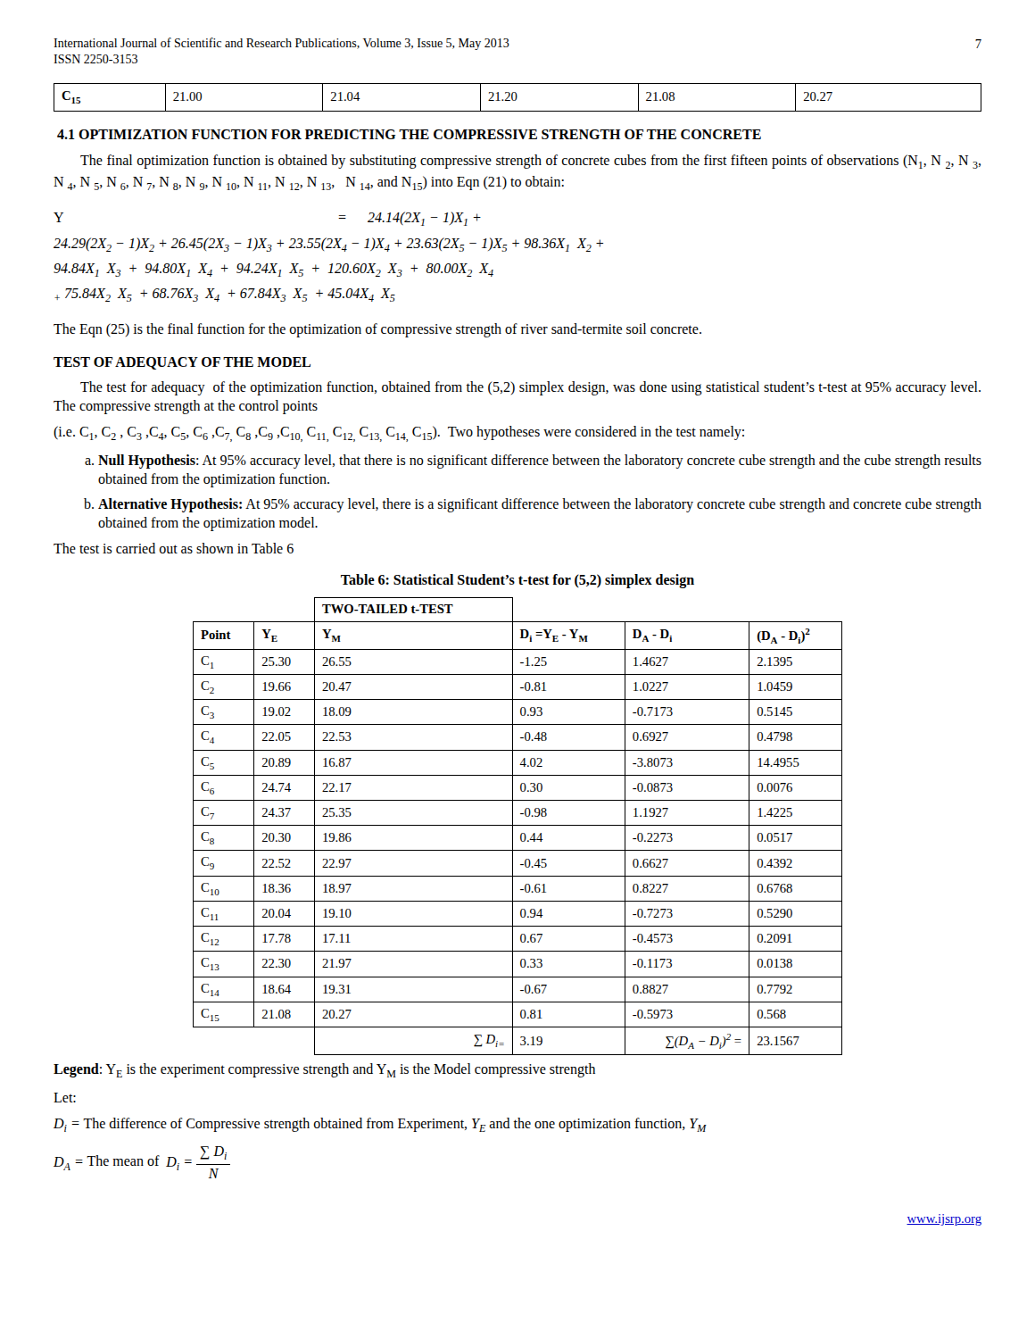International Journal of Scientific and Research Publications, Volume 3, Issue 5, May 2013
ISSN 2250-3153
7
| C 15 | 21.00 | 21.04 | 21.20 | 21.08 | 20.27 |
4.1 OPTIMIZATION FUNCTION FOR PREDICTING THE COMPRESSIVE STRENGTH OF THE CONCRETE
The final optimization function is obtained by substituting compressive strength of concrete cubes from the first fifteen points of observations (N1, N 2, N 3, N 4, N 5, N 6, N 7, N 8, N 9, N 10, N 11, N 12, N 13, N 14, and N15) into Eqn (21) to obtain:
Y = 24.14(2X1 − 1)X1 +
24.29(2X2 − 1)X2 + 26.45(2X3 − 1)X3 + 23.55(2X4 − 1)X4 + 23.63(2X5 − 1)X5 + 98.36X1 X2 +
94.84X1 X3 + 94.80X1 X4 + 94.24X1 X5 + 120.60X2 X3 + 80.00X2 X4
+ 75.84X2 X5 + 68.76X3 X4 + 67.84X3 X5 + 45.04X4 X5
The Eqn (25) is the final function for the optimization of compressive strength of river sand-termite soil concrete.
TEST OF ADEQUACY OF THE MODEL
The test for adequacy of the optimization function, obtained from the (5,2) simplex design, was done using statistical student’s t-test at 95% accuracy level. The compressive strength at the control points
(i.e. C1, C2 , C3 ,C4, C5, C6 ,C7, C8 ,C9 ,C10, C11, C12, C13, C14, C15). Two hypotheses were considered in the test namely:
Null Hypothesis: At 95% accuracy level, that there is no significant difference between the laboratory concrete cube strength and the cube strength results obtained from the optimization function.
Alternative Hypothesis: At 95% accuracy level, there is a significant difference between the laboratory concrete cube strength and concrete cube strength obtained from the optimization model.
The test is carried out as shown in Table 6
Table 6: Statistical Student’s t-test for (5,2) simplex design
| | | TWO-TAILED t-TEST | | | |
| Point | Y E | Y M | D i =Y E - Y M | D A - D i | (D A - D i ) 2 |
| C 1 | 25.30 | 26.55 | -1.25 | 1.4627 | 2.1395 |
| C 2 | 19.66 | 20.47 | -0.81 | 1.0227 | 1.0459 |
| C 3 | 19.02 | 18.09 | 0.93 | -0.7173 | 0.5145 |
| C 4 | 22.05 | 22.53 | -0.48 | 0.6927 | 0.4798 |
| C 5 | 20.89 | 16.87 | 4.02 | -3.8073 | 14.4955 |
| C 6 | 24.74 | 22.17 | 0.30 | -0.0873 | 0.0076 |
| C 7 | 24.37 | 25.35 | -0.98 | 1.1927 | 1.4225 |
| C 8 | 20.30 | 19.86 | 0.44 | -0.2273 | 0.0517 |
| C 9 | 22.52 | 22.97 | -0.45 | 0.6627 | 0.4392 |
| C 10 | 18.36 | 18.97 | -0.61 | 0.8227 | 0.6768 |
| C 11 | 20.04 | 19.10 | 0.94 | -0.7273 | 0.5290 |
| C 12 | 17.78 | 17.11 | 0.67 | -0.4573 | 0.2091 |
| C 13 | 22.30 | 21.97 | 0.33 | -0.1173 | 0.0138 |
| C 14 | 18.64 | 19.31 | -0.67 | 0.8827 | 0.7792 |
| C 15 | 21.08 | 20.27 | 0.81 | -0.5973 | 0.568 |
| | | ∑ D i= | 3.19 | ∑(D A − D i ) 2 = | 23.1567 |
Legend: YE is the experiment compressive strength and YM is the Model compressive strength
Let:
Di = The difference of Compressive strength obtained from Experiment, YE and the one optimization function, YM
DA = The mean of Di = ∑ Di N
www.ijsrp.org